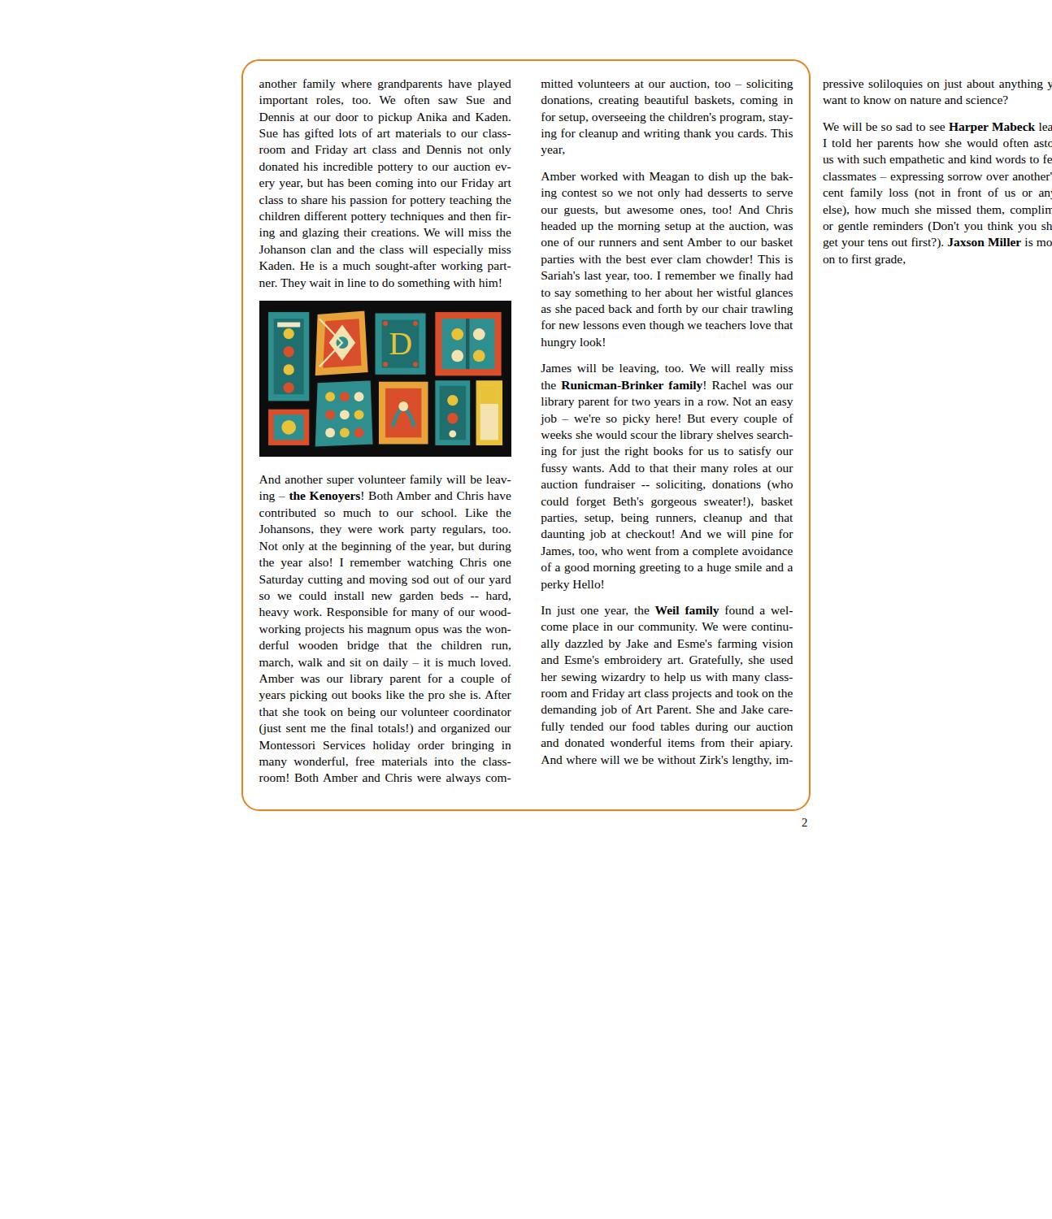another family where grandparents have played important roles, too. We often saw Sue and Dennis at our door to pickup Anika and Kaden. Sue has gifted lots of art materials to our classroom and Friday art class and Dennis not only donated his incredible pottery to our auction every year, but has been coming into our Friday art class to share his passion for pottery teaching the children different pottery techniques and then firing and glazing their creations. We will miss the Johanson clan and the class will especially miss Kaden. He is a much sought-after working partner. They wait in line to do something with him!
D
And another super volunteer family will be leaving – the Kenoyers! Both Amber and Chris have contributed so much to our school. Like the Johansons, they were work party regulars, too. Not only at the beginning of the year, but during the year also! I remember watching Chris one Saturday cutting and moving sod out of our yard so we could install new garden beds -- hard, heavy work. Responsible for many of our woodworking projects his magnum opus was the wonderful wooden bridge that the children run, march, walk and sit on daily – it is much loved. Amber was our library parent for a couple of years picking out books like the pro she is. After that she took on being our volunteer coordinator (just sent me the final totals!) and organized our Montessori Services holiday order bringing in many wonderful, free materials into the classroom! Both Amber and Chris were always committed volunteers at our auction, too – soliciting donations, creating beautiful baskets, coming in for setup, overseeing the children's program, staying for cleanup and writing thank you cards. This year,
Amber worked with Meagan to dish up the baking contest so we not only had desserts to serve our guests, but awesome ones, too! And Chris headed up the morning setup at the auction, was one of our runners and sent Amber to our basket parties with the best ever clam chowder! This is Sariah's last year, too. I remember we finally had to say something to her about her wistful glances as she paced back and forth by our chair trawling for new lessons even though we teachers love that hungry look!
James will be leaving, too. We will really miss the Runicman-Brinker family! Rachel was our library parent for two years in a row. Not an easy job – we're so picky here! But every couple of weeks she would scour the library shelves searching for just the right books for us to satisfy our fussy wants. Add to that their many roles at our auction fundraiser -- soliciting, donations (who could forget Beth's gorgeous sweater!), basket parties, setup, being runners, cleanup and that daunting job at checkout! And we will pine for James, too, who went from a complete avoidance of a good morning greeting to a huge smile and a perky Hello!
In just one year, the Weil family found a welcome place in our community. We were continually dazzled by Jake and Esme's farming vision and Esme's embroidery art. Gratefully, she used her sewing wizardry to help us with many classroom and Friday art class projects and took on the demanding job of Art Parent. She and Jake carefully tended our food tables during our auction and donated wonderful items from their apiary. And where will we be without Zirk's lengthy, impressive soliloquies on just about anything you'd want to know on nature and science?
We will be so sad to see Harper Mabeck leave – I told her parents how she would often astonish us with such empathetic and kind words to fellow classmates – expressing sorrow over another's recent family loss (not in front of us or anyone else), how much she missed them, compliments or gentle reminders (Don't you think you should get your tens out first?). Jaxson Miller is moving on to first grade,
2